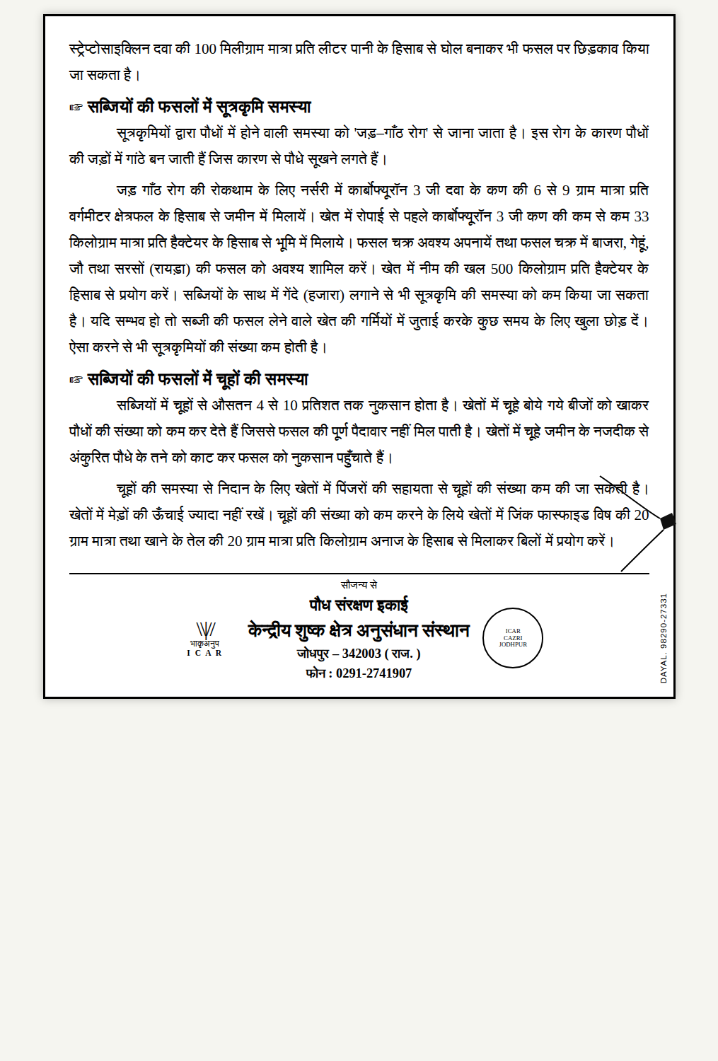स्ट्रेप्टोसाइक्लिन दवा की 100 मिलीग्राम मात्रा प्रति लीटर पानी के हिसाब से घोल बनाकर भी फसल पर छिड़काव किया जा सकता है।
सब्जियों की फसलों में सूत्रकृमि समस्या
सूत्रकृमियों द्वारा पौधों में होने वाली समस्या को 'जड़–गाँठ रोग' से जाना जाता है। इस रोग के कारण पौधों की जड़ों में गांठे बन जाती हैं जिस कारण से पौधे सूखने लगते हैं।
जड़ गाँठ रोग की रोकथाम के लिए नर्सरी में कार्बोफ्यूरॉन 3 जी दवा के कण की 6 से 9 ग्राम मात्रा प्रति वर्गमीटर क्षेत्रफल के हिसाब से जमीन में मिलायें। खेत में रोपाई से पहले कार्बोफ्यूरॉन 3 जी कण की कम से कम 33 किलोग्राम मात्रा प्रति हैक्टेयर के हिसाब से भूमि में मिलाये। फसल चक्र अवश्य अपनायें तथा फसल चक्र में बाजरा, गेहूं, जौ तथा सरसों (रायड़ा) की फसल को अवश्य शामिल करें। खेत में नीम की खल 500 किलोग्राम प्रति हैक्टेयर के हिसाब से प्रयोग करें। सब्जियों के साथ में गेंदे (हजारा) लगाने से भी सूत्रकृमि की समस्या को कम किया जा सकता है। यदि सम्भव हो तो सब्जी की फसल लेने वाले खेत की गर्मियों में जुताई करके कुछ समय के लिए खुला छोड़ दें। ऐसा करने से भी सूत्रकृमियों की संख्या कम होती है।
सब्जियों की फसलों में चूहों की समस्या
सब्जियों में चूहों से औसतन 4 से 10 प्रतिशत तक नुकसान होता है। खेतों में चूहे बोये गये बीजों को खाकर पौधों की संख्या को कम कर देते हैं जिससे फसल की पूर्ण पैदावार नहीं मिल पाती है। खेतों में चूहे जमीन के नजदीक से अंकुरित पौधे के तने को काट कर फसल को नुकसान पहुँचाते हैं।
चूहों की समस्या से निदान के लिए खेतों में पिंजरों की सहायता से चूहों की संख्या कम की जा सकती है। खेतों में मेड़ों की ऊँचाई ज्यादा नहीं रखें। चूहों की संख्या को कम करने के लिये खेतों में जिंक फास्फाइड विष की 20 ग्राम मात्रा तथा खाने के तेल की 20 ग्राम मात्रा प्रति किलोग्राम अनाज के हिसाब से मिलाकर बिलों में प्रयोग करें।
सौजन्य से
\\|//
भाकृअनुप
I C A R
पौध संरक्षण इकाई
केन्द्रीय शुष्क क्षेत्र अनुसंधान संस्थान
जोधपुर – 342003 ( राज. )
फोन : 0291-2741907
ICAR
CAZRI
JODHPUR
DAYAL. 98290-27331